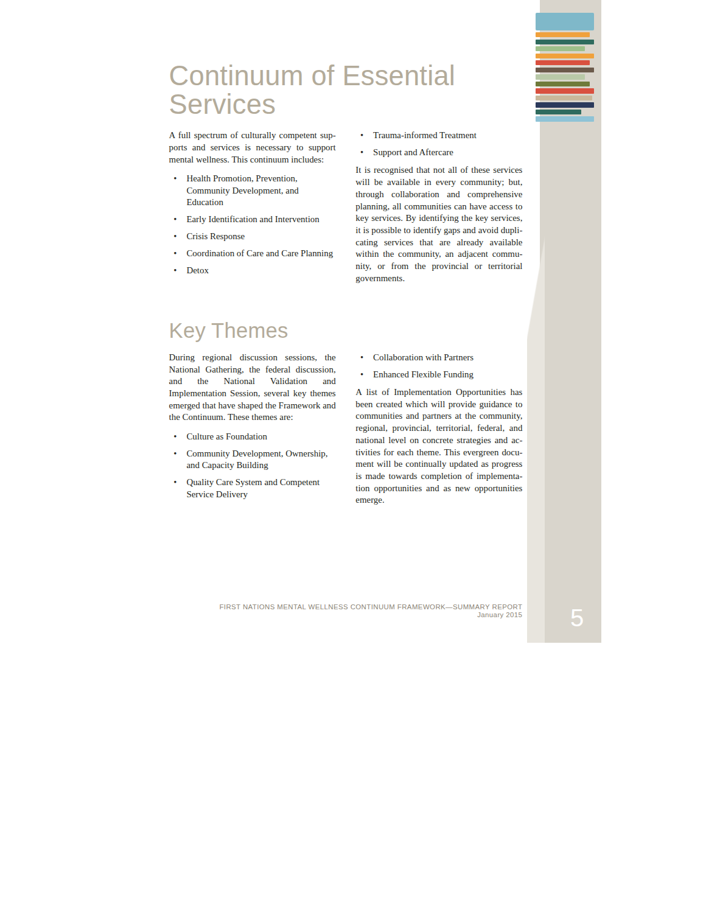Continuum of Essential Services
A full spectrum of culturally competent supports and services is necessary to support mental wellness. This continuum includes:
Health Promotion, Prevention, Community Development, and Education
Early Identification and Intervention
Crisis Response
Coordination of Care and Care Planning
Detox
Trauma-informed Treatment
Support and Aftercare
It is recognised that not all of these services will be available in every community; but, through collaboration and comprehensive planning, all communities can have access to key services. By identifying the key services, it is possible to identify gaps and avoid duplicating services that are already available within the community, an adjacent community, or from the provincial or territorial governments.
Key Themes
During regional discussion sessions, the National Gathering, the federal discussion, and the National Validation and Implementation Session, several key themes emerged that have shaped the Framework and the Continuum. These themes are:
Culture as Foundation
Community Development, Ownership, and Capacity Building
Quality Care System and Competent Service Delivery
Collaboration with Partners
Enhanced Flexible Funding
A list of Implementation Opportunities has been created which will provide guidance to communities and partners at the community, regional, provincial, territorial, federal, and national level on concrete strategies and activities for each theme. This evergreen document will be continually updated as progress is made towards completion of implementation opportunities and as new opportunities emerge.
First Nations Mental Wellness Continuum Framework—Summary Report
January 2015
5